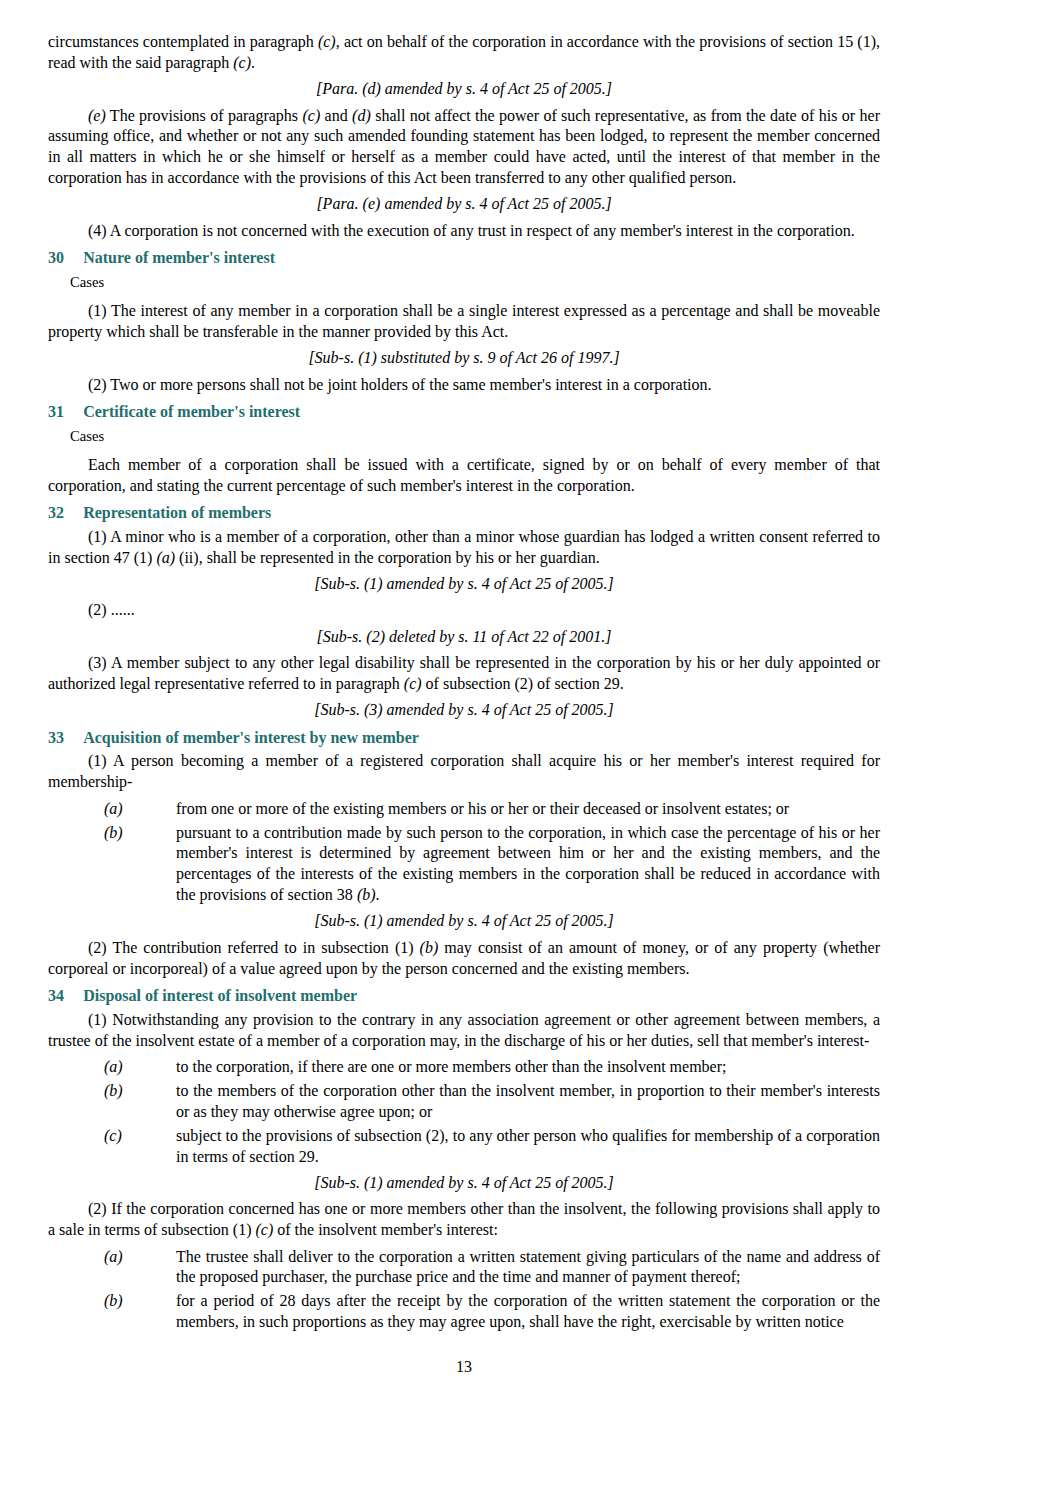circumstances contemplated in paragraph (c), act on behalf of the corporation in accordance with the provisions of section 15 (1), read with the said paragraph (c).
[Para. (d) amended by s. 4 of Act 25 of 2005.]
(e) The provisions of paragraphs (c) and (d) shall not affect the power of such representative, as from the date of his or her assuming office, and whether or not any such amended founding statement has been lodged, to represent the member concerned in all matters in which he or she himself or herself as a member could have acted, until the interest of that member in the corporation has in accordance with the provisions of this Act been transferred to any other qualified person.
[Para. (e) amended by s. 4 of Act 25 of 2005.]
(4) A corporation is not concerned with the execution of any trust in respect of any member's interest in the corporation.
30 Nature of member's interest
Cases
(1) The interest of any member in a corporation shall be a single interest expressed as a percentage and shall be moveable property which shall be transferable in the manner provided by this Act.
[Sub-s. (1) substituted by s. 9 of Act 26 of 1997.]
(2) Two or more persons shall not be joint holders of the same member's interest in a corporation.
31 Certificate of member's interest
Cases
Each member of a corporation shall be issued with a certificate, signed by or on behalf of every member of that corporation, and stating the current percentage of such member's interest in the corporation.
32 Representation of members
(1) A minor who is a member of a corporation, other than a minor whose guardian has lodged a written consent referred to in section 47 (1) (a) (ii), shall be represented in the corporation by his or her guardian.
[Sub-s. (1) amended by s. 4 of Act 25 of 2005.]
(2) ......
[Sub-s. (2) deleted by s. 11 of Act 22 of 2001.]
(3) A member subject to any other legal disability shall be represented in the corporation by his or her duly appointed or authorized legal representative referred to in paragraph (c) of subsection (2) of section 29.
[Sub-s. (3) amended by s. 4 of Act 25 of 2005.]
33 Acquisition of member's interest by new member
(1) A person becoming a member of a registered corporation shall acquire his or her member's interest required for membership-
(a) from one or more of the existing members or his or her or their deceased or insolvent estates; or
(b) pursuant to a contribution made by such person to the corporation, in which case the percentage of his or her member's interest is determined by agreement between him or her and the existing members, and the percentages of the interests of the existing members in the corporation shall be reduced in accordance with the provisions of section 38 (b).
[Sub-s. (1) amended by s. 4 of Act 25 of 2005.]
(2) The contribution referred to in subsection (1) (b) may consist of an amount of money, or of any property (whether corporeal or incorporeal) of a value agreed upon by the person concerned and the existing members.
34 Disposal of interest of insolvent member
(1) Notwithstanding any provision to the contrary in any association agreement or other agreement between members, a trustee of the insolvent estate of a member of a corporation may, in the discharge of his or her duties, sell that member's interest-
(a) to the corporation, if there are one or more members other than the insolvent member;
(b) to the members of the corporation other than the insolvent member, in proportion to their member's interests or as they may otherwise agree upon; or
(c) subject to the provisions of subsection (2), to any other person who qualifies for membership of a corporation in terms of section 29.
[Sub-s. (1) amended by s. 4 of Act 25 of 2005.]
(2) If the corporation concerned has one or more members other than the insolvent, the following provisions shall apply to a sale in terms of subsection (1) (c) of the insolvent member's interest:
(a) The trustee shall deliver to the corporation a written statement giving particulars of the name and address of the proposed purchaser, the purchase price and the time and manner of payment thereof;
(b) for a period of 28 days after the receipt by the corporation of the written statement the corporation or the members, in such proportions as they may agree upon, shall have the right, exercisable by written notice
13